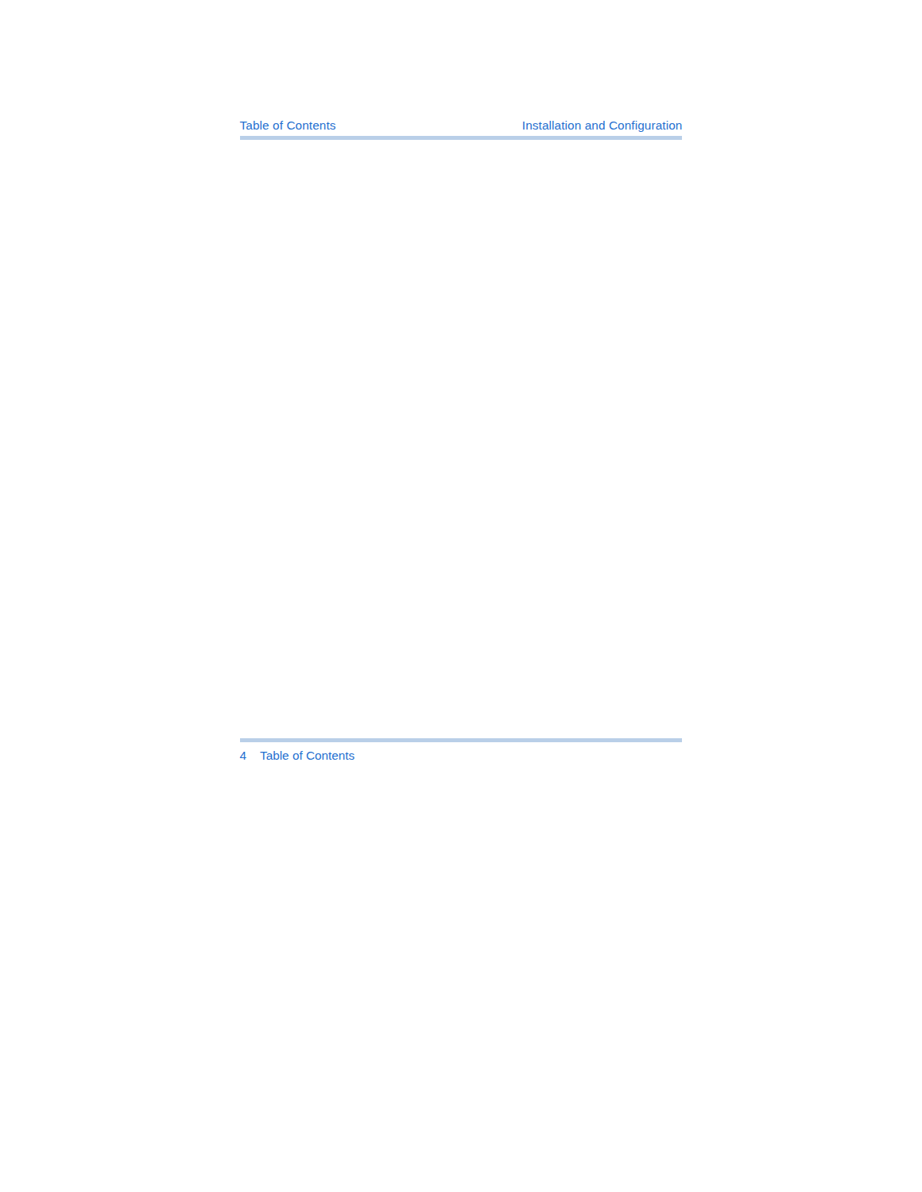Table of Contents Installation and Configuration
4 Table of Contents